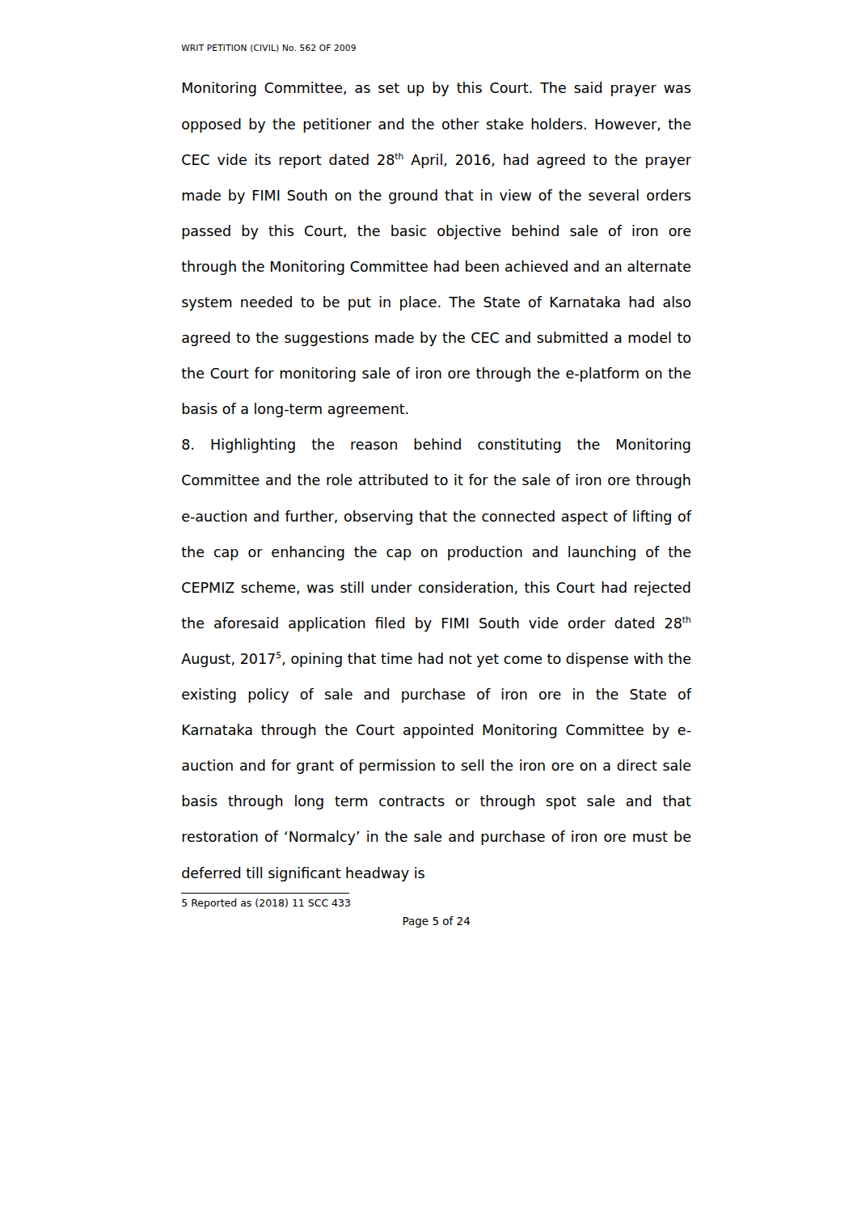WRIT PETITION (CIVIL) No. 562 OF 2009
Monitoring Committee, as set up by this Court. The said prayer was opposed by the petitioner and the other stake holders. However, the CEC vide its report dated 28th April, 2016, had agreed to the prayer made by FIMI South on the ground that in view of the several orders passed by this Court, the basic objective behind sale of iron ore through the Monitoring Committee had been achieved and an alternate system needed to be put in place. The State of Karnataka had also agreed to the suggestions made by the CEC and submitted a model to the Court for monitoring sale of iron ore through the e-platform on the basis of a long-term agreement.
8. Highlighting the reason behind constituting the Monitoring Committee and the role attributed to it for the sale of iron ore through e-auction and further, observing that the connected aspect of lifting of the cap or enhancing the cap on production and launching of the CEPMIZ scheme, was still under consideration, this Court had rejected the aforesaid application filed by FIMI South vide order dated 28th August, 20175, opining that time had not yet come to dispense with the existing policy of sale and purchase of iron ore in the State of Karnataka through the Court appointed Monitoring Committee by e-auction and for grant of permission to sell the iron ore on a direct sale basis through long term contracts or through spot sale and that restoration of ‘Normalcy’ in the sale and purchase of iron ore must be deferred till significant headway is
5 Reported as (2018) 11 SCC 433
Page 5 of 24